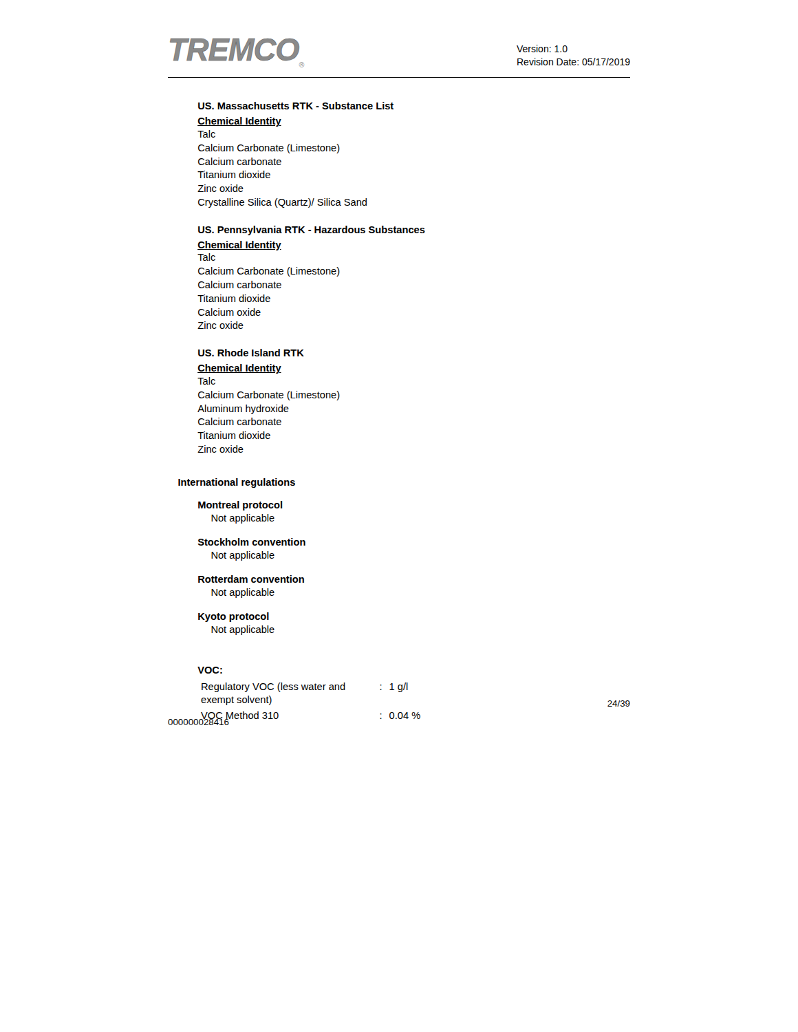TREMCO®
Version: 1.0
Revision Date: 05/17/2019
US. Massachusetts RTK - Substance List
Chemical Identity
Talc
Calcium Carbonate (Limestone)
Calcium carbonate
Titanium dioxide
Zinc oxide
Crystalline Silica (Quartz)/ Silica Sand
US. Pennsylvania RTK - Hazardous Substances
Chemical Identity
Talc
Calcium Carbonate (Limestone)
Calcium carbonate
Titanium dioxide
Calcium oxide
Zinc oxide
US. Rhode Island RTK
Chemical Identity
Talc
Calcium Carbonate (Limestone)
Aluminum hydroxide
Calcium carbonate
Titanium dioxide
Zinc oxide
International regulations
Montreal protocol
Not applicable
Stockholm convention
Not applicable
Rotterdam convention
Not applicable
Kyoto protocol
Not applicable
VOC:
| Regulatory VOC (less water and exempt solvent) | : | 1 g/l |
| VOC Method 310 | : | 0.04 % |
24/39
000000028416